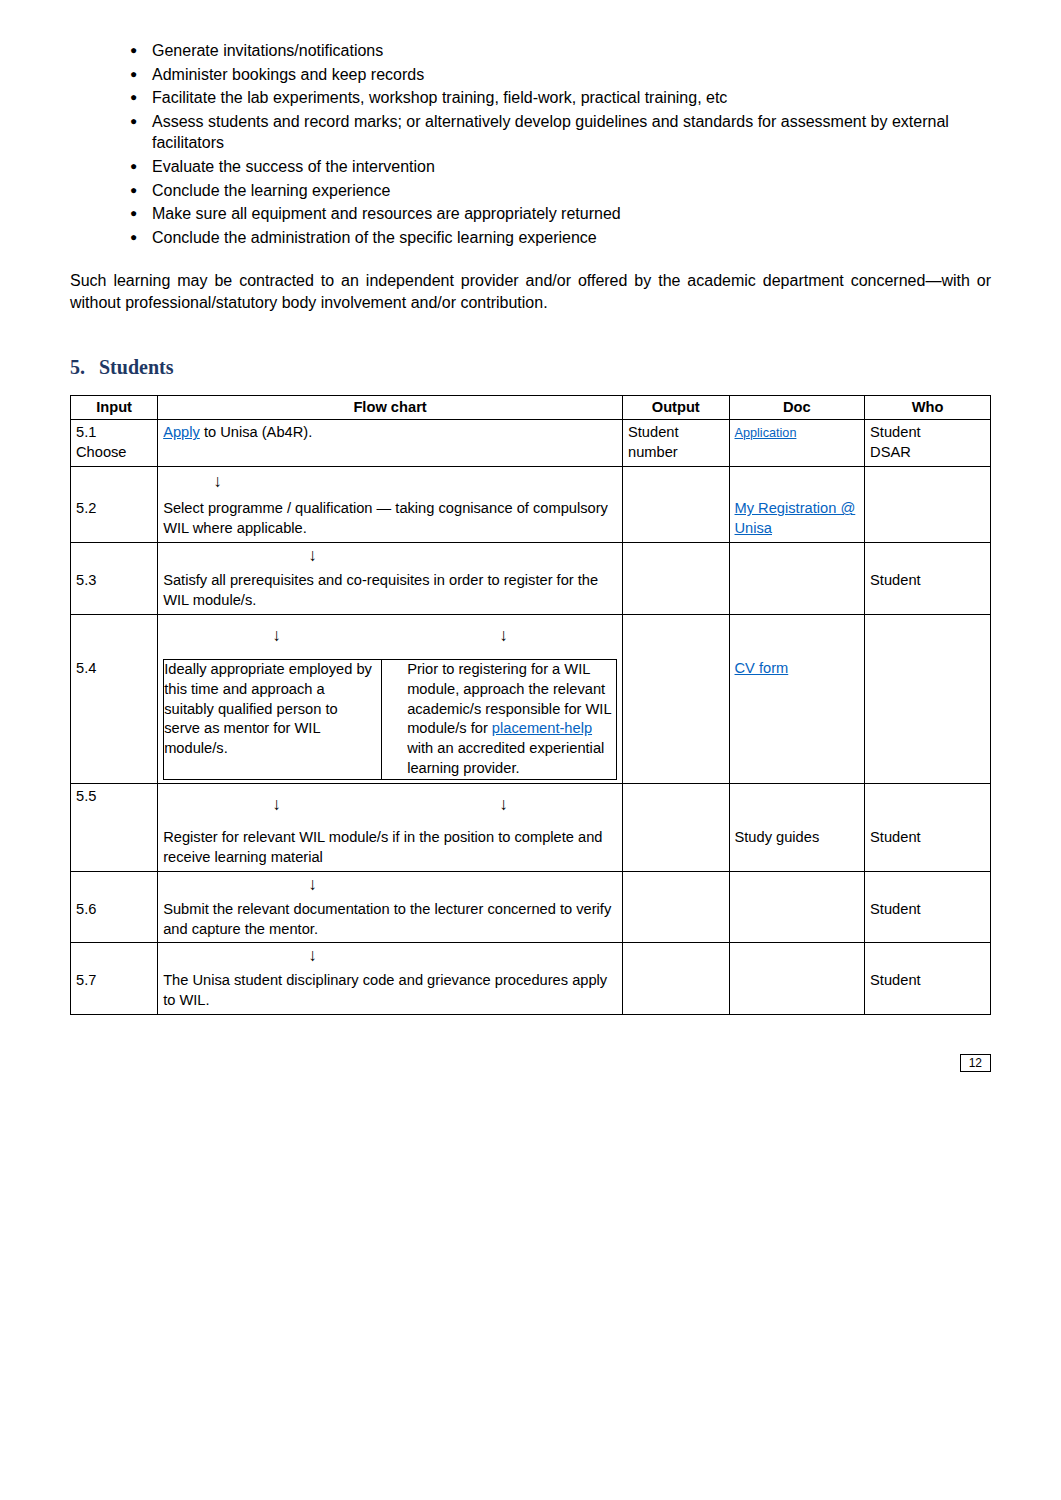Generate invitations/notifications
Administer bookings and keep records
Facilitate the lab experiments, workshop training, field-work, practical training, etc
Assess students and record marks; or alternatively develop guidelines and standards for assessment by external facilitators
Evaluate the success of the intervention
Conclude the learning experience
Make sure all equipment and resources are appropriately returned
Conclude the administration of the specific learning experience
Such learning may be contracted to an independent provider and/or offered by the academic department concerned—with or without professional/statutory body involvement and/or contribution.
5. Students
| Input | Flow chart | Output | Doc | Who |
| --- | --- | --- | --- | --- |
| 5.1 Choose | Apply to Unisa (Ab4R). | Student number | Application | Student DSAR |
| | ↓ | | | |
| 5.2 | Select programme / qualification — taking cognisance of compulsory WIL where applicable. | | My Registration @ Unisa | |
| | ↓ | | | |
| 5.3 | Satisfy all prerequisites and co-requisites in order to register for the WIL module/s. | | | Student |
| | ↓ ↓ | | | |
| 5.4 | / Ideally appropriate employed by this time and approach a suitably qualified person to serve as mentor for WIL module/s. / / Prior to registering for a WIL module, approach the relevant academic/s responsible for WIL module/s for placement-help with an accredited experiential learning provider. / | | CV form | |
| 5.5 | ↓ ↓ | | | |
| | Register for relevant WIL module/s if in the position to complete and receive learning material | | Study guides | Student |
| | ↓ | | | |
| 5.6 | Submit the relevant documentation to the lecturer concerned to verify and capture the mentor. | | | Student |
| | ↓ | | | |
| 5.7 | The Unisa student disciplinary code and grievance procedures apply to WIL. | | | Student |
12